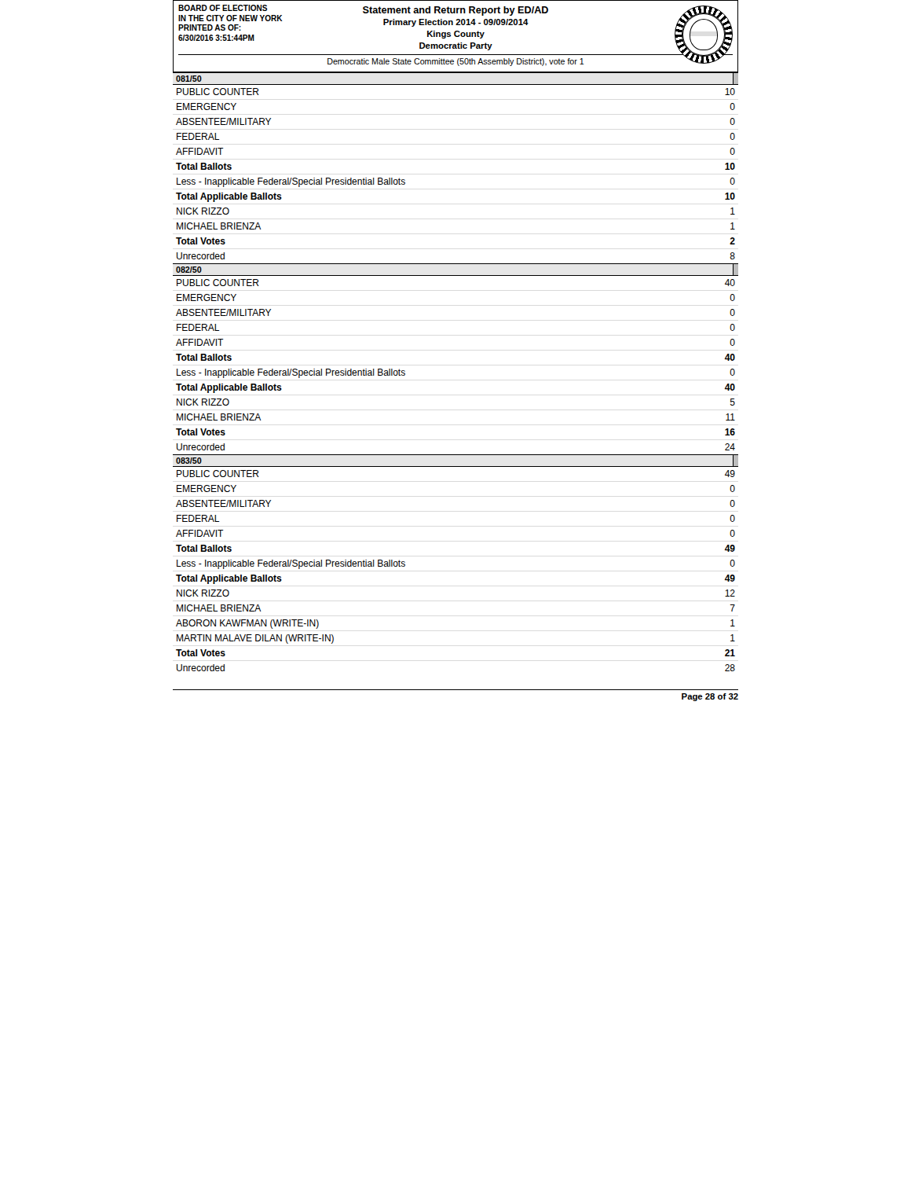BOARD OF ELECTIONS
IN THE CITY OF NEW YORK
PRINTED AS OF:
6/30/2016 3:51:44PM
Statement and Return Report by ED/AD
Primary Election 2014 - 09/09/2014
Kings County
Democratic Party
Democratic Male State Committee (50th Assembly District), vote for 1
081/50
| PUBLIC COUNTER | 10 |
| EMERGENCY | 0 |
| ABSENTEE/MILITARY | 0 |
| FEDERAL | 0 |
| AFFIDAVIT | 0 |
| Total Ballots | 10 |
| Less - Inapplicable Federal/Special Presidential Ballots | 0 |
| Total Applicable Ballots | 10 |
| NICK RIZZO | 1 |
| MICHAEL BRIENZA | 1 |
| Total Votes | 2 |
| Unrecorded | 8 |
082/50
| PUBLIC COUNTER | 40 |
| EMERGENCY | 0 |
| ABSENTEE/MILITARY | 0 |
| FEDERAL | 0 |
| AFFIDAVIT | 0 |
| Total Ballots | 40 |
| Less - Inapplicable Federal/Special Presidential Ballots | 0 |
| Total Applicable Ballots | 40 |
| NICK RIZZO | 5 |
| MICHAEL BRIENZA | 11 |
| Total Votes | 16 |
| Unrecorded | 24 |
083/50
| PUBLIC COUNTER | 49 |
| EMERGENCY | 0 |
| ABSENTEE/MILITARY | 0 |
| FEDERAL | 0 |
| AFFIDAVIT | 0 |
| Total Ballots | 49 |
| Less - Inapplicable Federal/Special Presidential Ballots | 0 |
| Total Applicable Ballots | 49 |
| NICK RIZZO | 12 |
| MICHAEL BRIENZA | 7 |
| ABORON KAWFMAN (WRITE-IN) | 1 |
| MARTIN MALAVE DILAN (WRITE-IN) | 1 |
| Total Votes | 21 |
| Unrecorded | 28 |
Page 28 of 32